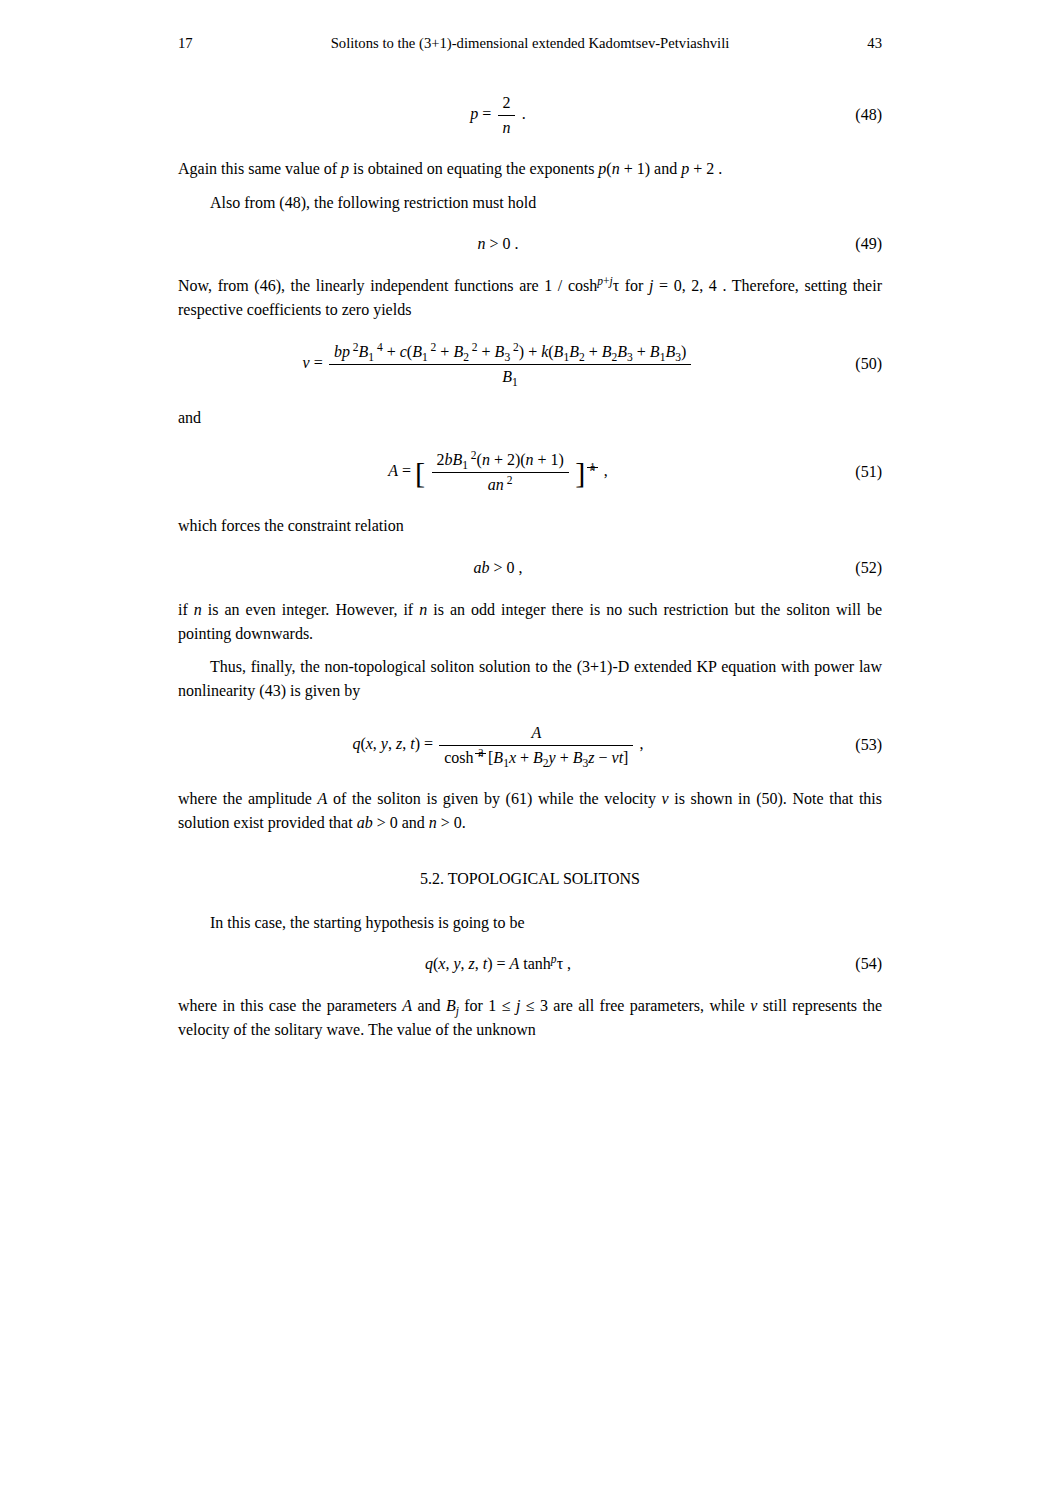17 Solitons to the (3+1)-dimensional extended Kadomtsev-Petviashvili 43
p = 2 n . (48)
Again this same value of p is obtained on equating the exponents p(n + 1) and p + 2 .
Also from (48), the following restriction must hold
n > 0 . (49)
Now, from (46), the linearly independent functions are 1 / coshp+jτ for j = 0, 2, 4 . Therefore, setting their respective coefficients to zero yields
v = bp 2B1 4 + c(B1 2 + B2 2 + B3 2) + k(B1B2 + B2B3 + B1B3) B1 (50)
and
A = [ 2bB1 2(n + 2)(n + 1) an 2 ]1 n , (51)
which forces the constraint relation
ab > 0 , (52)
if n is an even integer. However, if n is an odd integer there is no such restriction but the soliton will be pointing downwards.
Thus, finally, the non-topological soliton solution to the (3+1)-D extended KP equation with power law nonlinearity (43) is given by
q(x, y, z, t) = A cosh2 n[B1x + B2y + B3z − vt] , (53)
where the amplitude A of the soliton is given by (61) while the velocity v is shown in (50). Note that this solution exist provided that ab > 0 and n > 0.
5.2. TOPOLOGICAL SOLITONS
In this case, the starting hypothesis is going to be
q(x, y, z, t) = A tanhpτ , (54)
where in this case the parameters A and Bj for 1 ≤ j ≤ 3 are all free parameters, while v still represents the velocity of the solitary wave. The value of the unknown